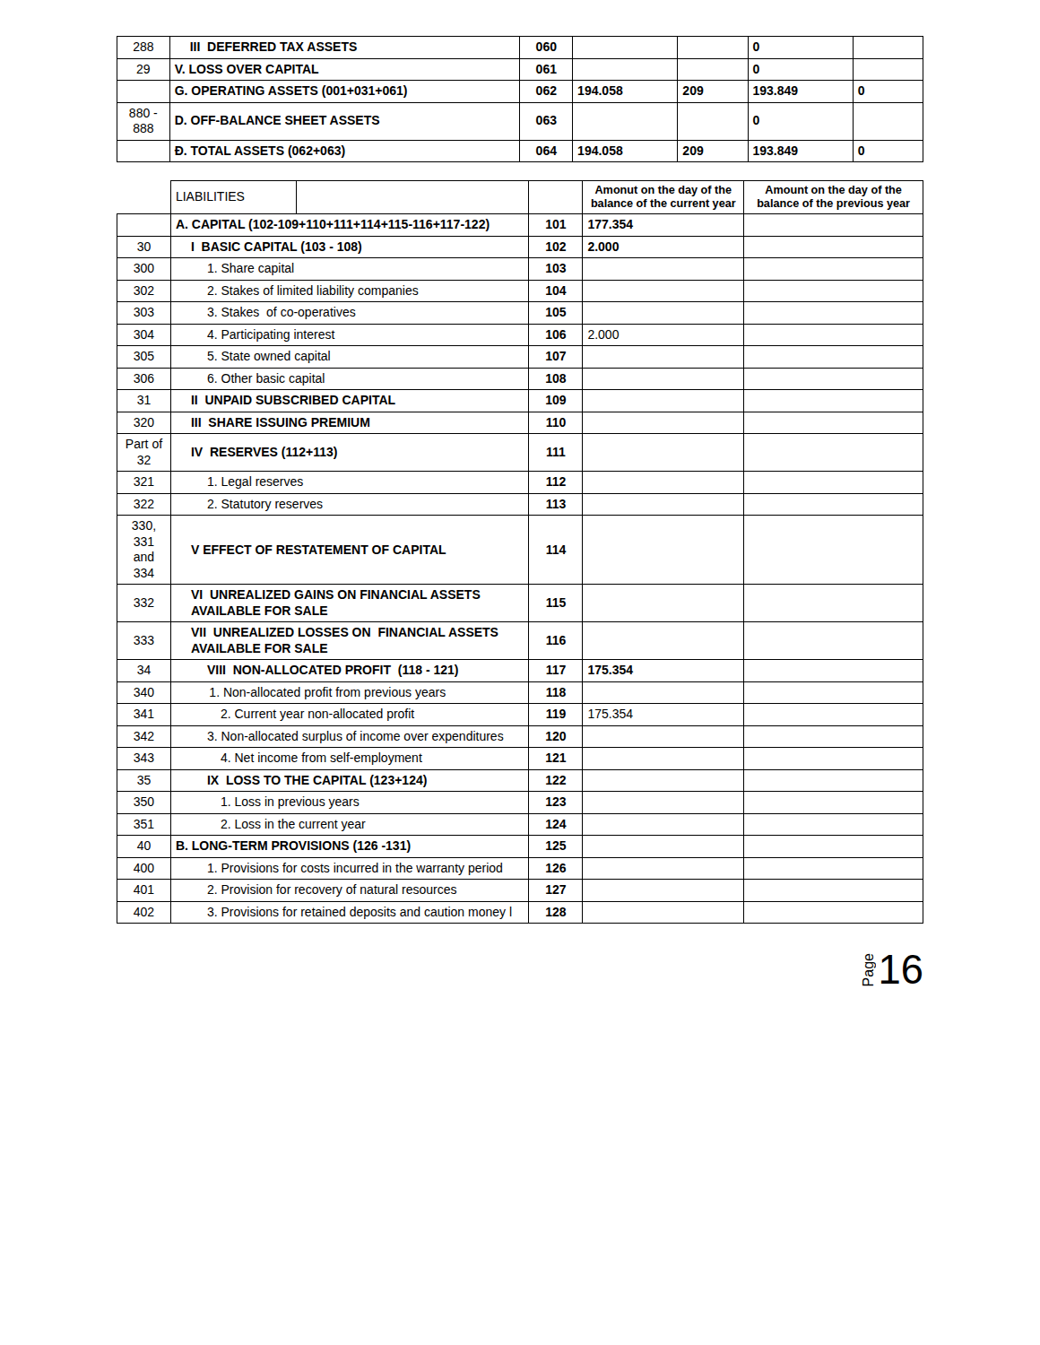| 288 | III DEFERRED TAX ASSETS | 060 | | | 0 | |
| 29 | V. LOSS OVER CAPITAL | 061 | | | 0 | |
| | G. OPERATING ASSETS (001+031+061) | 062 | 194.058 | 209 | 193.849 | 0 |
| 880 - 888 | D. OFF-BALANCE SHEET ASSETS | 063 | | | 0 | |
| | Đ. TOTAL ASSETS (062+063) | 064 | 194.058 | 209 | 193.849 | 0 |
| | LIABILITIES | | | Amonut on the day of the balance of the current year | Amount on the day of the balance of the previous year |
| | A. CAPITAL (102-109+110+111+114+115-116+117-122) | 101 | 177.354 | |
| 30 | I BASIC CAPITAL (103 - 108) | 102 | 2.000 | |
| 300 | 1. Share capital | 103 | | |
| 302 | 2. Stakes of limited liability companies | 104 | | |
| 303 | 3. Stakes of co-operatives | 105 | | |
| 304 | 4. Participating interest | 106 | 2.000 | |
| 305 | 5. State owned capital | 107 | | |
| 306 | 6. Other basic capital | 108 | | |
| 31 | II UNPAID SUBSCRIBED CAPITAL | 109 | | |
| 320 | III SHARE ISSUING PREMIUM | 110 | | |
| Part of 32 | IV RESERVES (112+113) | 111 | | |
| 321 | 1. Legal reserves | 112 | | |
| 322 | 2. Statutory reserves | 113 | | |
| 330, 331 and 334 | V EFFECT OF RESTATEMENT OF CAPITAL | 114 | | |
| 332 | VI UNREALIZED GAINS ON FINANCIAL ASSETS AVAILABLE FOR SALE | 115 | | |
| 333 | VII UNREALIZED LOSSES ON FINANCIAL ASSETS AVAILABLE FOR SALE | 116 | | |
| 34 | VIII NON-ALLOCATED PROFIT (118 - 121) | 117 | 175.354 | |
| 340 | Non-allocated profit from previous years | 118 | | |
| 341 | 2. Current year non-allocated profit | 119 | 175.354 | |
| 342 | 3. Non-allocated surplus of income over expenditures | 120 | | |
| 343 | 4. Net income from self-employment | 121 | | |
| 35 | IX LOSS TO THE CAPITAL (123+124) | 122 | | |
| 350 | 1. Loss in previous years | 123 | | |
| 351 | 2. Loss in the current year | 124 | | |
| 40 | B. LONG-TERM PROVISIONS (126 -131) | 125 | | |
| 400 | 1. Provisions for costs incurred in the warranty period | 126 | | |
| 401 | 2. Provision for recovery of natural resources | 127 | | |
| 402 | 3. Provisions for retained deposits and caution money l | 128 | | |
Page 16